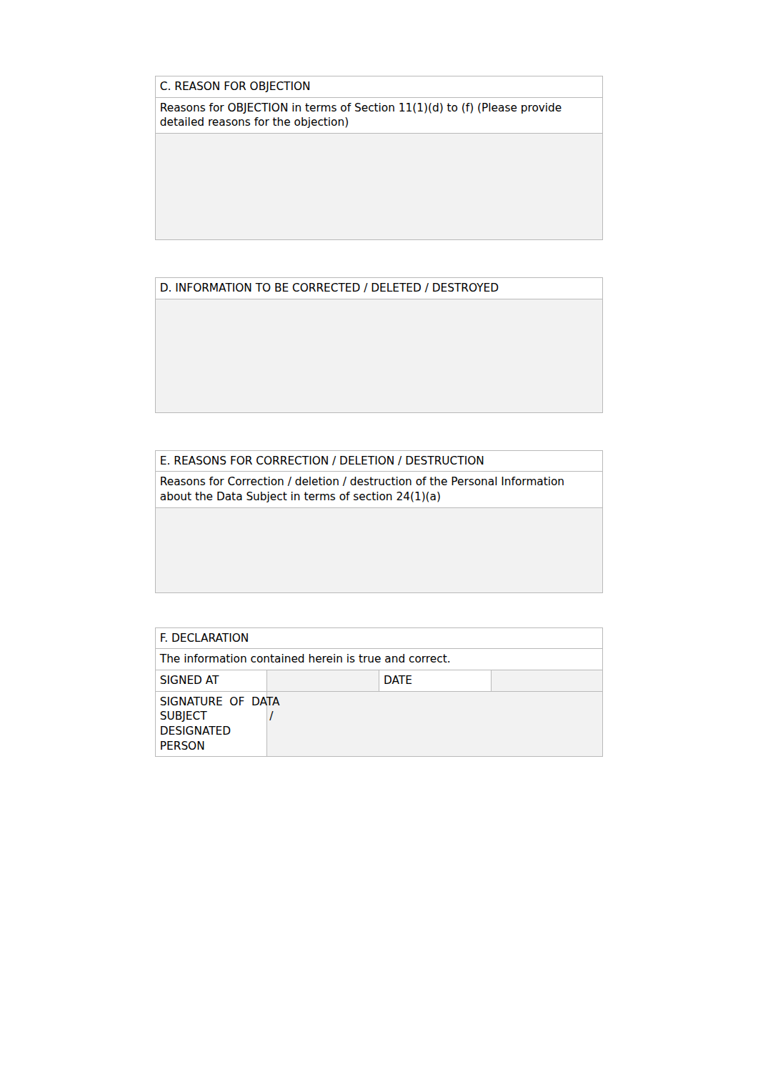| C. REASON FOR OBJECTION |
| Reasons for OBJECTION in terms of Section 11(1)(d) to (f) (Please provide detailed reasons for the objection) |
| D. INFORMATION TO BE CORRECTED / DELETED / DESTROYED |
| E. REASONS FOR CORRECTION / DELETION / DESTRUCTION |
| Reasons for Correction / deletion / destruction of the Personal Information about the Data Subject in terms of section 24(1)(a) |
| F. DECLARATION |
| The information contained herein is true and correct. |
| SIGNED AT | | DATE | |
| SIGNATURE OF DATA SUBJECT / DESIGNATED PERSON | |